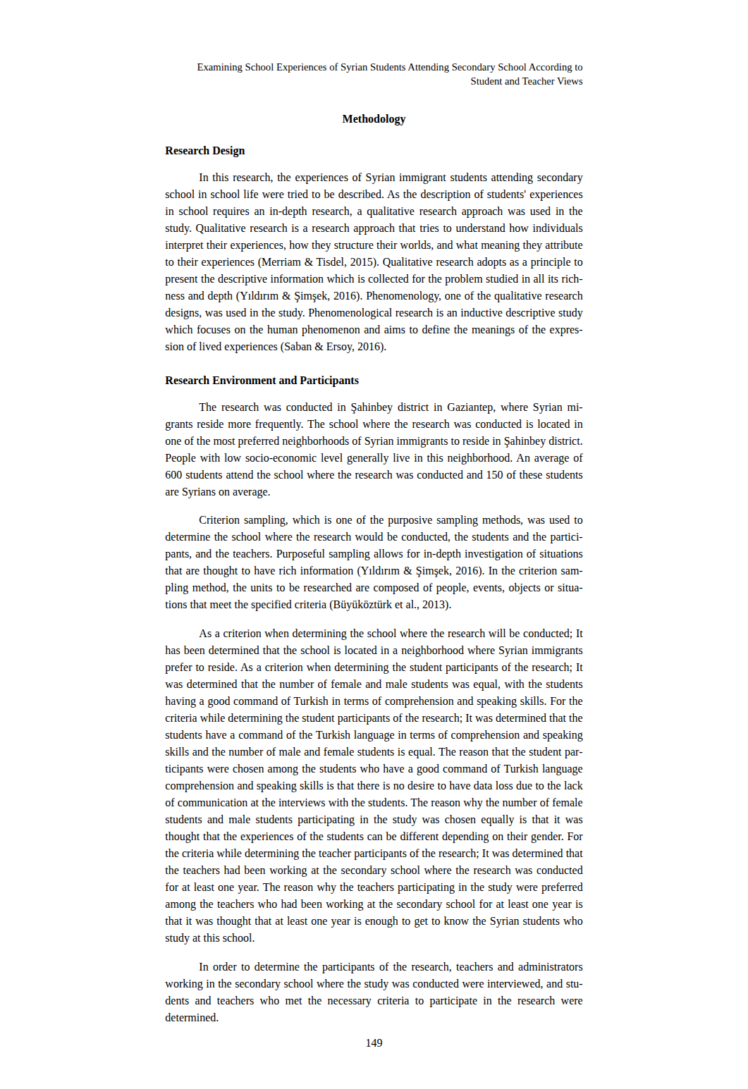Examining School Experiences of Syrian Students Attending Secondary School According to
Student and Teacher Views
Methodology
Research Design
In this research, the experiences of Syrian immigrant students attending secondary school in school life were tried to be described. As the description of students' experiences in school requires an in-depth research, a qualitative research approach was used in the study. Qualitative research is a research approach that tries to understand how individuals interpret their experiences, how they structure their worlds, and what meaning they attribute to their experiences (Merriam & Tisdel, 2015). Qualitative research adopts as a principle to present the descriptive information which is collected for the problem studied in all its richness and depth (Yıldırım & Şimşek, 2016). Phenomenology, one of the qualitative research designs, was used in the study. Phenomenological research is an inductive descriptive study which focuses on the human phenomenon and aims to define the meanings of the expression of lived experiences (Saban & Ersoy, 2016).
Research Environment and Participants
The research was conducted in Şahinbey district in Gaziantep, where Syrian migrants reside more frequently. The school where the research was conducted is located in one of the most preferred neighborhoods of Syrian immigrants to reside in Şahinbey district. People with low socio-economic level generally live in this neighborhood. An average of 600 students attend the school where the research was conducted and 150 of these students are Syrians on average.
Criterion sampling, which is one of the purposive sampling methods, was used to determine the school where the research would be conducted, the students and the participants, and the teachers. Purposeful sampling allows for in-depth investigation of situations that are thought to have rich information (Yıldırım & Şimşek, 2016). In the criterion sampling method, the units to be researched are composed of people, events, objects or situations that meet the specified criteria (Büyüköztürk et al., 2013).
As a criterion when determining the school where the research will be conducted; It has been determined that the school is located in a neighborhood where Syrian immigrants prefer to reside. As a criterion when determining the student participants of the research; It was determined that the number of female and male students was equal, with the students having a good command of Turkish in terms of comprehension and speaking skills. For the criteria while determining the student participants of the research; It was determined that the students have a command of the Turkish language in terms of comprehension and speaking skills and the number of male and female students is equal. The reason that the student participants were chosen among the students who have a good command of Turkish language comprehension and speaking skills is that there is no desire to have data loss due to the lack of communication at the interviews with the students. The reason why the number of female students and male students participating in the study was chosen equally is that it was thought that the experiences of the students can be different depending on their gender. For the criteria while determining the teacher participants of the research; It was determined that the teachers had been working at the secondary school where the research was conducted for at least one year. The reason why the teachers participating in the study were preferred among the teachers who had been working at the secondary school for at least one year is that it was thought that at least one year is enough to get to know the Syrian students who study at this school.
In order to determine the participants of the research, teachers and administrators working in the secondary school where the study was conducted were interviewed, and students and teachers who met the necessary criteria to participate in the research were determined.
149